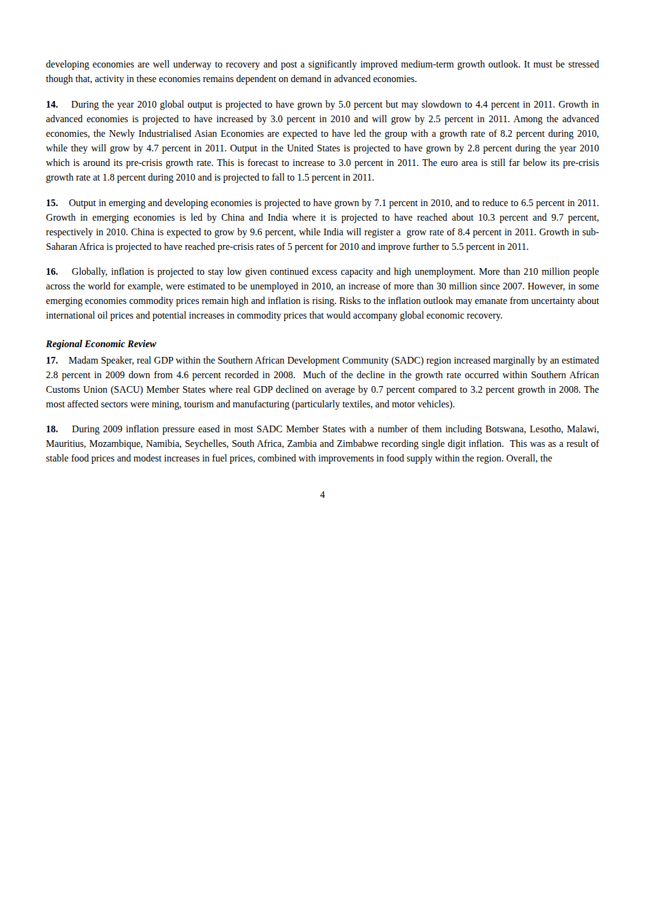developing economies are well underway to recovery and post a significantly improved medium-term growth outlook. It must be stressed though that, activity in these economies remains dependent on demand in advanced economies.
14. During the year 2010 global output is projected to have grown by 5.0 percent but may slowdown to 4.4 percent in 2011. Growth in advanced economies is projected to have increased by 3.0 percent in 2010 and will grow by 2.5 percent in 2011. Among the advanced economies, the Newly Industrialised Asian Economies are expected to have led the group with a growth rate of 8.2 percent during 2010, while they will grow by 4.7 percent in 2011. Output in the United States is projected to have grown by 2.8 percent during the year 2010 which is around its pre-crisis growth rate. This is forecast to increase to 3.0 percent in 2011. The euro area is still far below its pre-crisis growth rate at 1.8 percent during 2010 and is projected to fall to 1.5 percent in 2011.
15. Output in emerging and developing economies is projected to have grown by 7.1 percent in 2010, and to reduce to 6.5 percent in 2011. Growth in emerging economies is led by China and India where it is projected to have reached about 10.3 percent and 9.7 percent, respectively in 2010. China is expected to grow by 9.6 percent, while India will register a grow rate of 8.4 percent in 2011. Growth in sub-Saharan Africa is projected to have reached pre-crisis rates of 5 percent for 2010 and improve further to 5.5 percent in 2011.
16. Globally, inflation is projected to stay low given continued excess capacity and high unemployment. More than 210 million people across the world for example, were estimated to be unemployed in 2010, an increase of more than 30 million since 2007. However, in some emerging economies commodity prices remain high and inflation is rising. Risks to the inflation outlook may emanate from uncertainty about international oil prices and potential increases in commodity prices that would accompany global economic recovery.
Regional Economic Review
17. Madam Speaker, real GDP within the Southern African Development Community (SADC) region increased marginally by an estimated 2.8 percent in 2009 down from 4.6 percent recorded in 2008. Much of the decline in the growth rate occurred within Southern African Customs Union (SACU) Member States where real GDP declined on average by 0.7 percent compared to 3.2 percent growth in 2008. The most affected sectors were mining, tourism and manufacturing (particularly textiles, and motor vehicles).
18. During 2009 inflation pressure eased in most SADC Member States with a number of them including Botswana, Lesotho, Malawi, Mauritius, Mozambique, Namibia, Seychelles, South Africa, Zambia and Zimbabwe recording single digit inflation. This was as a result of stable food prices and modest increases in fuel prices, combined with improvements in food supply within the region. Overall, the
4